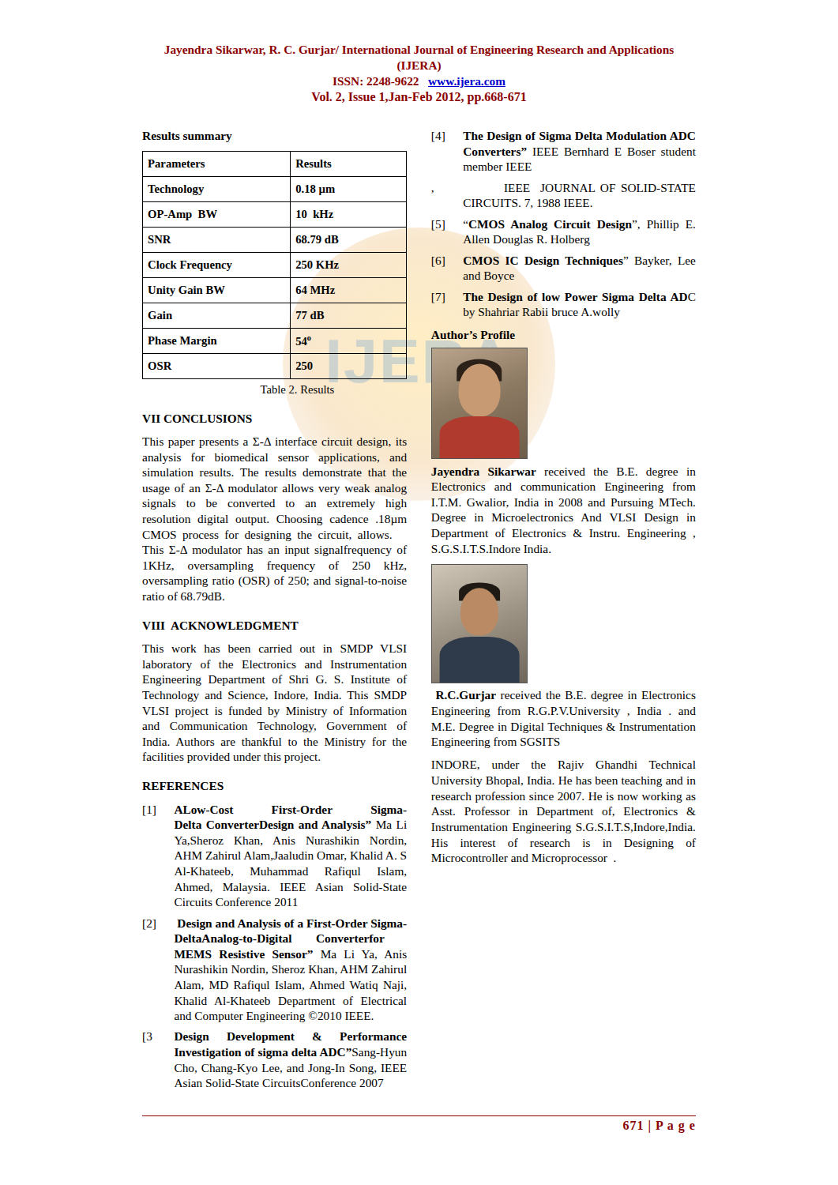Jayendra Sikarwar, R. C. Gurjar/ International Journal of Engineering Research and Applications (IJERA)
ISSN: 2248-9622 www.ijera.com
Vol. 2, Issue 1,Jan-Feb 2012, pp.668-671
IJERA
Results summary
| Parameters | Results |
| Technology | 0.18 µm |
| OP-Amp BW | 10 kHz |
| SNR | 68.79 dB |
| Clock Frequency | 250 KHz |
| Unity Gain BW | 64 MHz |
| Gain | 77 dB |
| Phase Margin | 54 o |
| OSR | 250 |
Table 2. Results
VII CONCLUSIONS
This paper presents a Σ-Δ interface circuit design, its analysis for biomedical sensor applications, and simulation results. The results demonstrate that the usage of an Σ-Δ modulator allows very weak analog signals to be converted to an extremely high resolution digital output. Choosing cadence .18µm CMOS process for designing the circuit, allows. This Σ-Δ modulator has an input signalfrequency of 1KHz, oversampling frequency of 250 kHz, oversampling ratio (OSR) of 250; and signal-to-noise ratio of 68.79dB.
VIII ACKNOWLEDGMENT
This work has been carried out in SMDP VLSI laboratory of the Electronics and Instrumentation Engineering Department of Shri G. S. Institute of Technology and Science, Indore, India. This SMDP VLSI project is funded by Ministry of Information and Communication Technology, Government of India. Authors are thankful to the Ministry for the facilities provided under this project.
REFERENCES
[1] ALow-Cost First-Order Sigma-Delta ConverterDesign and Analysis” Ma Li Ya,Sheroz Khan, Anis Nurashikin Nordin, AHM Zahirul Alam,Jaaludin Omar, Khalid A. S Al-Khateeb, Muhammad Rafiqul Islam, Ahmed, Malaysia. IEEE Asian Solid-State Circuits Conference 2011
[2] Design and Analysis of a First-Order Sigma-DeltaAnalog-to-Digital Converterfor MEMS Resistive Sensor” Ma Li Ya, Anis Nurashikin Nordin, Sheroz Khan, AHM Zahirul Alam, MD Rafiqul Islam, Ahmed Watiq Naji, Khalid Al-Khateeb Department of Electrical and Computer Engineering ©2010 IEEE.
[3 Design Development & Performance Investigation of sigma delta ADC”Sang-Hyun Cho, Chang-Kyo Lee, and Jong-In Song, IEEE Asian Solid-State CircuitsConference 2007
[4] The Design of Sigma Delta Modulation ADC Converters” IEEE Bernhard E Boser student member IEEE
, IEEE JOURNAL OF SOLID-STATE CIRCUITS. 7, 1988 IEEE.
[5]“CMOS Analog Circuit Design”, Phillip E. Allen Douglas R. Holberg
[6] CMOS IC Design Techniques” Bayker, Lee and Boyce
[7] The Design of low Power Sigma Delta ADC by Shahriar Rabii bruce A.wolly
Author’s Profile
Jayendra Sikarwar received the B.E. degree in Electronics and communication Engineering from I.T.M. Gwalior, India in 2008 and Pursuing MTech. Degree in Microelectronics And VLSI Design in Department of Electronics & Instru. Engineering , S.G.S.I.T.S.Indore India.
R.C.Gurjar received the B.E. degree in Electronics Engineering from R.G.P.V.University , India . and M.E. Degree in Digital Techniques & Instrumentation Engineering from SGSITS
INDORE, under the Rajiv Ghandhi Technical University Bhopal, India. He has been teaching and in research profession since 2007. He is now working as Asst. Professor in Department of, Electronics & Instrumentation Engineering S.G.S.I.T.S,Indore,India. His interest of research is in Designing of Microcontroller and Microprocessor .
671 | P a g e